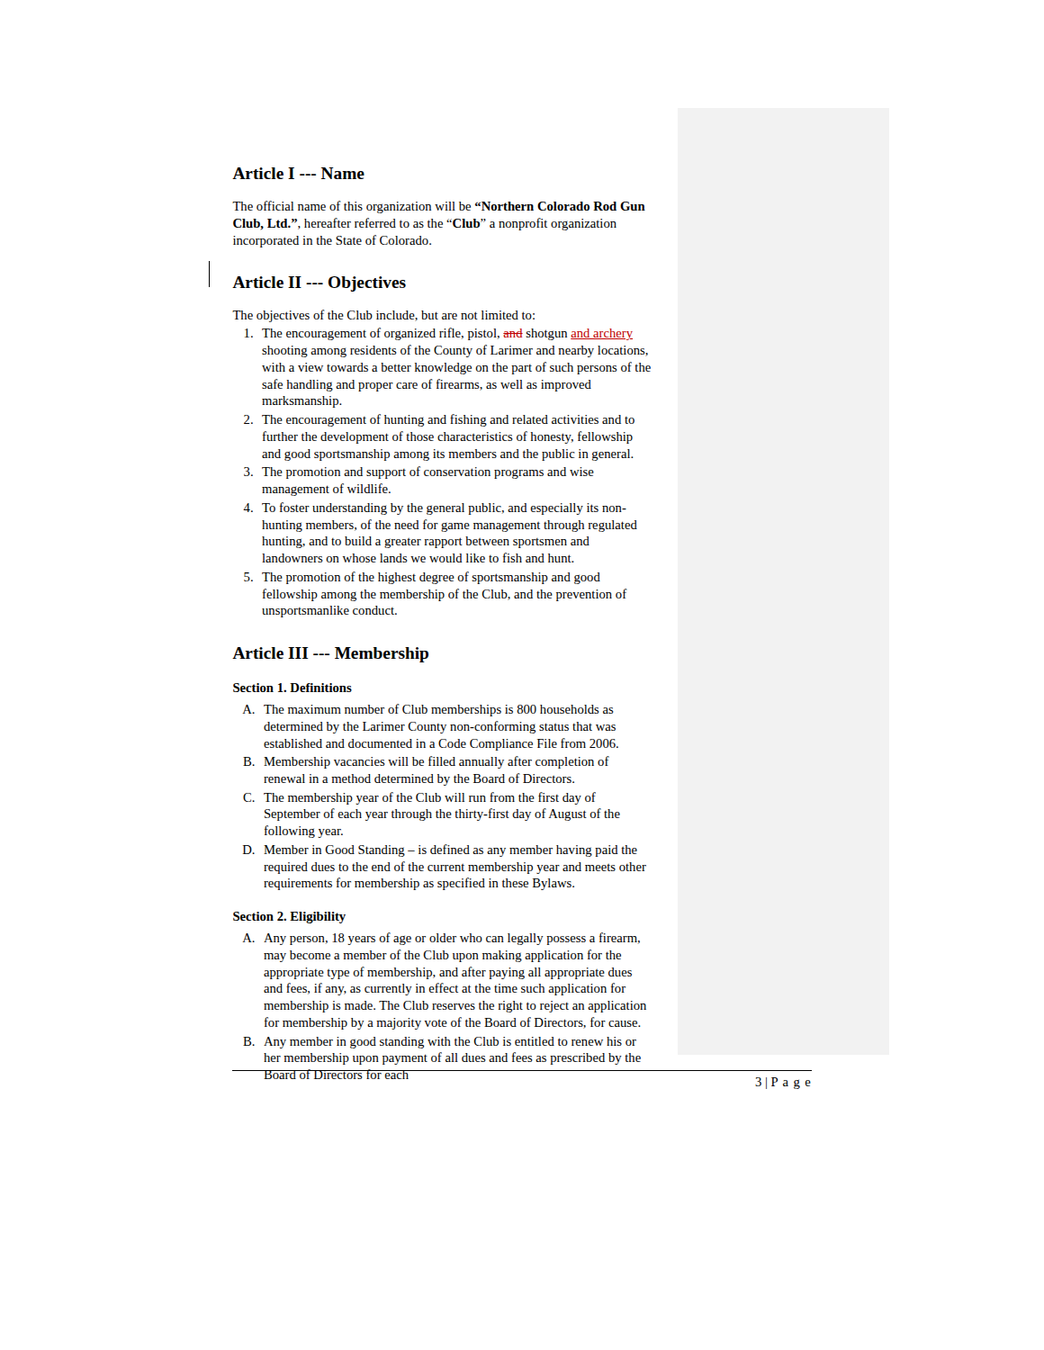Article I --- Name
The official name of this organization will be “Northern Colorado Rod Gun Club, Ltd.”, hereafter referred to as the “Club” a nonprofit organization incorporated in the State of Colorado.
Article II --- Objectives
The objectives of the Club include, but are not limited to:
The encouragement of organized rifle, pistol, and shotgun and archery shooting among residents of the County of Larimer and nearby locations, with a view towards a better knowledge on the part of such persons of the safe handling and proper care of firearms, as well as improved marksmanship.
The encouragement of hunting and fishing and related activities and to further the development of those characteristics of honesty, fellowship and good sportsmanship among its members and the public in general.
The promotion and support of conservation programs and wise management of wildlife.
To foster understanding by the general public, and especially its non-hunting members, of the need for game management through regulated hunting, and to build a greater rapport between sportsmen and landowners on whose lands we would like to fish and hunt.
The promotion of the highest degree of sportsmanship and good fellowship among the membership of the Club, and the prevention of unsportsmanlike conduct.
Article III --- Membership
Section 1. Definitions
The maximum number of Club memberships is 800 households as determined by the Larimer County non-conforming status that was established and documented in a Code Compliance File from 2006.
Membership vacancies will be filled annually after completion of renewal in a method determined by the Board of Directors.
The membership year of the Club will run from the first day of September of each year through the thirty-first day of August of the following year.
Member in Good Standing – is defined as any member having paid the required dues to the end of the current membership year and meets other requirements for membership as specified in these Bylaws.
Section 2. Eligibility
Any person, 18 years of age or older who can legally possess a firearm, may become a member of the Club upon making application for the appropriate type of membership, and after paying all appropriate dues and fees, if any, as currently in effect at the time such application for membership is made. The Club reserves the right to reject an application for membership by a majority vote of the Board of Directors, for cause.
Any member in good standing with the Club is entitled to renew his or her membership upon payment of all dues and fees as prescribed by the Board of Directors for each
3 | P a g e